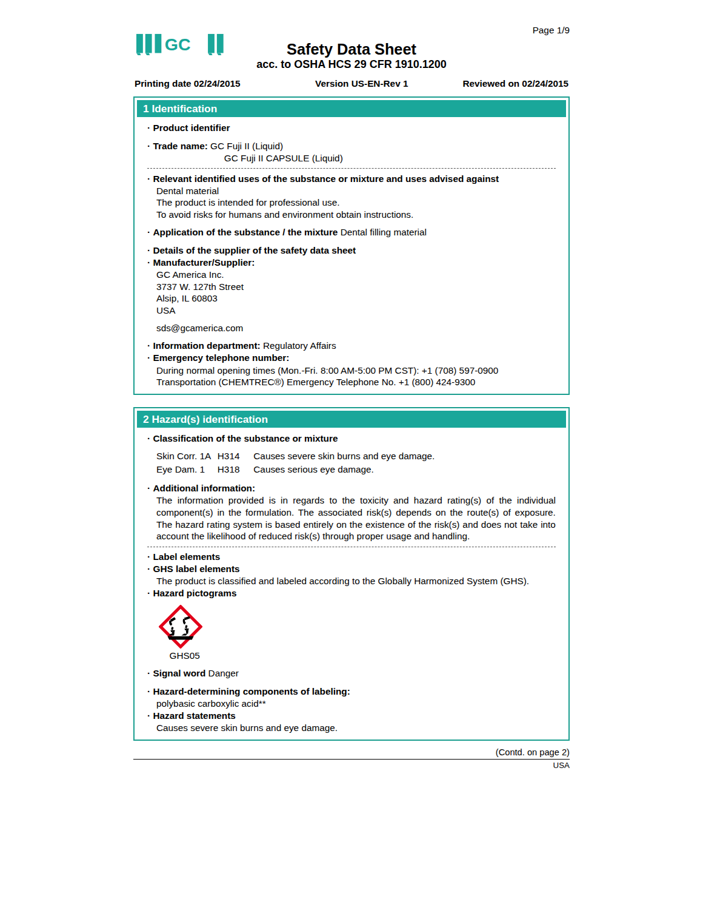GC
Page 1/9
Safety Data Sheet
acc. to OSHA HCS 29 CFR 1910.1200
Printing date 02/24/2015
Version US-EN-Rev 1
Reviewed on 02/24/2015
1 Identification
· Product identifier
· Trade name: GC Fuji II (Liquid)
GC Fuji II CAPSULE (Liquid)
· Relevant identified uses of the substance or mixture and uses advised against
Dental material
The product is intended for professional use.
To avoid risks for humans and environment obtain instructions.
· Application of the substance / the mixture Dental filling material
· Details of the supplier of the safety data sheet
· Manufacturer/Supplier:
GC America Inc.
3737 W. 127th Street
Alsip, IL 60803
USA
sds@gcamerica.com
· Information department: Regulatory Affairs
· Emergency telephone number:
During normal opening times (Mon.-Fri. 8:00 AM-5:00 PM CST): +1 (708) 597-0900
Transportation (CHEMTREC®) Emergency Telephone No. +1 (800) 424-9300
2 Hazard(s) identification
· Classification of the substance or mixture
Skin Corr. 1A
H314
Causes severe skin burns and eye damage.
Eye Dam. 1
H318
Causes serious eye damage.
· Additional information:
The information provided is in regards to the toxicity and hazard rating(s) of the individual component(s) in the formulation. The associated risk(s) depends on the route(s) of exposure. The hazard rating system is based entirely on the existence of the risk(s) and does not take into account the likelihood of reduced risk(s) through proper usage and handling.
· Label elements
· GHS label elements
The product is classified and labeled according to the Globally Harmonized System (GHS).
· Hazard pictograms
GHS05
· Signal word Danger
· Hazard-determining components of labeling:
polybasic carboxylic acid**
· Hazard statements
Causes severe skin burns and eye damage.
(Contd. on page 2)
USA